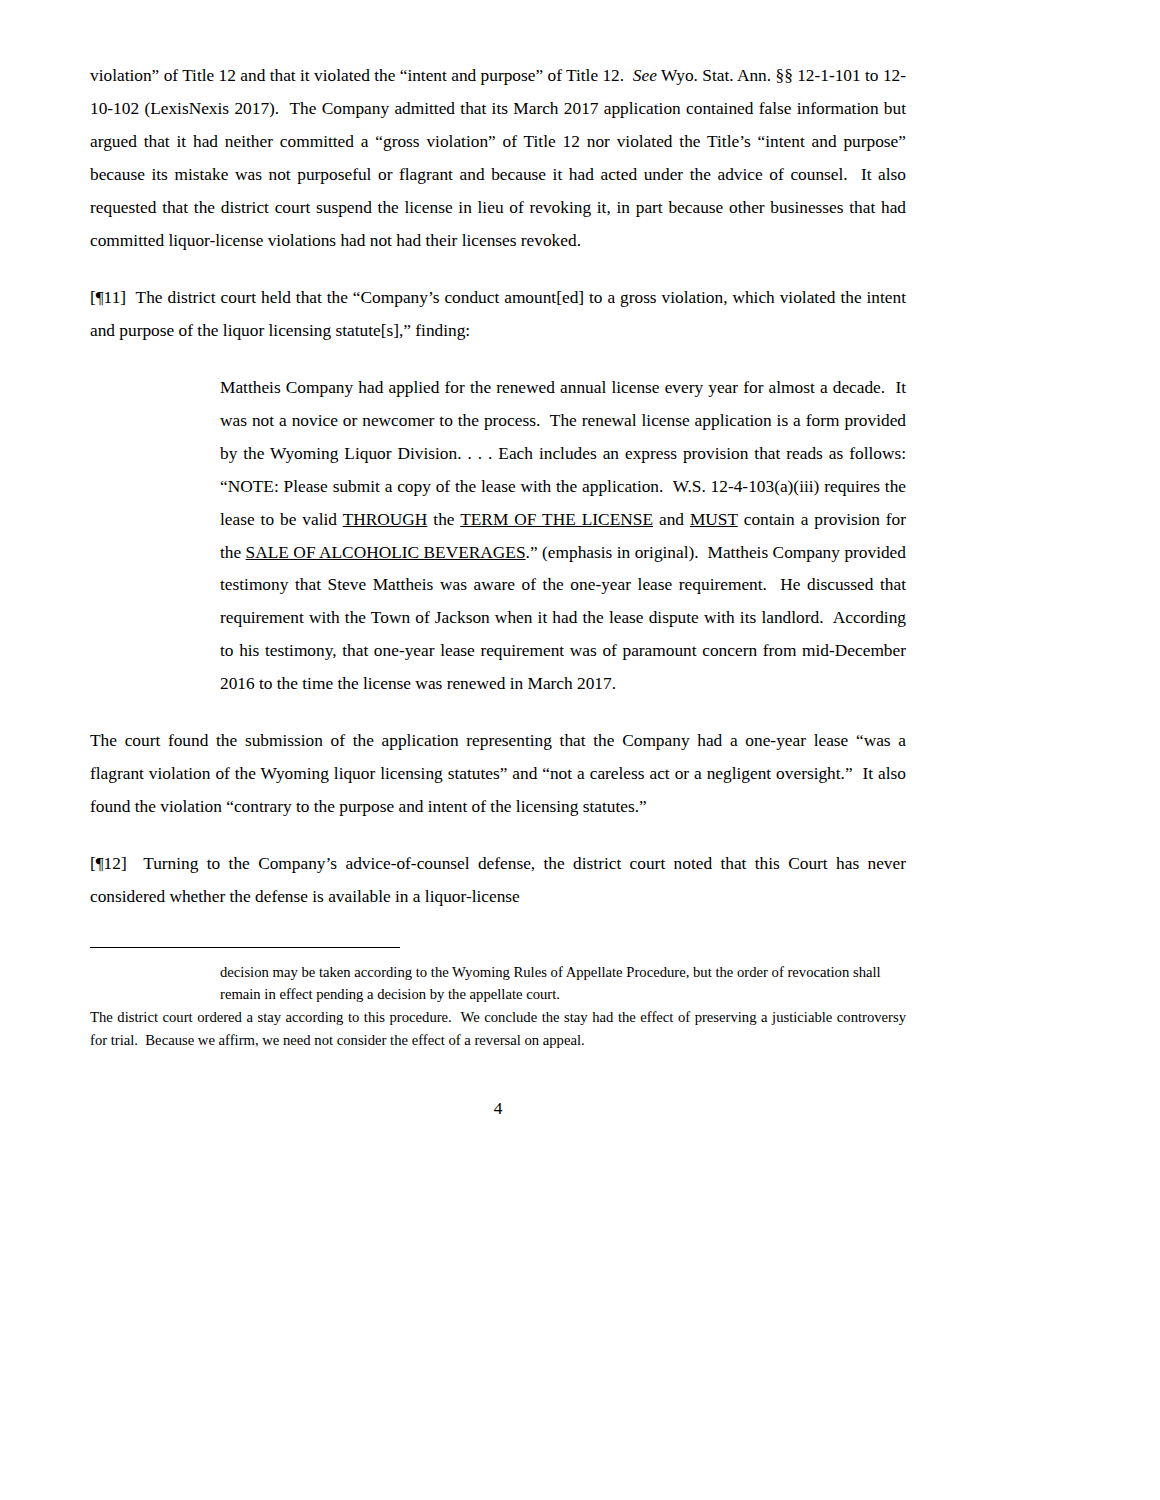violation” of Title 12 and that it violated the “intent and purpose” of Title 12. See Wyo. Stat. Ann. §§ 12-1-101 to 12-10-102 (LexisNexis 2017). The Company admitted that its March 2017 application contained false information but argued that it had neither committed a “gross violation” of Title 12 nor violated the Title’s “intent and purpose” because its mistake was not purposeful or flagrant and because it had acted under the advice of counsel. It also requested that the district court suspend the license in lieu of revoking it, in part because other businesses that had committed liquor-license violations had not had their licenses revoked.
[¶11] The district court held that the “Company’s conduct amount[ed] to a gross violation, which violated the intent and purpose of the liquor licensing statute[s],” finding:
Mattheis Company had applied for the renewed annual license every year for almost a decade. It was not a novice or newcomer to the process. The renewal license application is a form provided by the Wyoming Liquor Division. . . . Each includes an express provision that reads as follows: “NOTE: Please submit a copy of the lease with the application. W.S. 12-4-103(a)(iii) requires the lease to be valid THROUGH the TERM OF THE LICENSE and MUST contain a provision for the SALE OF ALCOHOLIC BEVERAGES.” (emphasis in original). Mattheis Company provided testimony that Steve Mattheis was aware of the one-year lease requirement. He discussed that requirement with the Town of Jackson when it had the lease dispute with its landlord. According to his testimony, that one-year lease requirement was of paramount concern from mid-December 2016 to the time the license was renewed in March 2017.
The court found the submission of the application representing that the Company had a one-year lease “was a flagrant violation of the Wyoming liquor licensing statutes” and “not a careless act or a negligent oversight.” It also found the violation “contrary to the purpose and intent of the licensing statutes.”
[¶12] Turning to the Company’s advice-of-counsel defense, the district court noted that this Court has never considered whether the defense is available in a liquor-license
decision may be taken according to the Wyoming Rules of Appellate Procedure, but the order of revocation shall remain in effect pending a decision by the appellate court.
The district court ordered a stay according to this procedure. We conclude the stay had the effect of preserving a justiciable controversy for trial. Because we affirm, we need not consider the effect of a reversal on appeal.
4